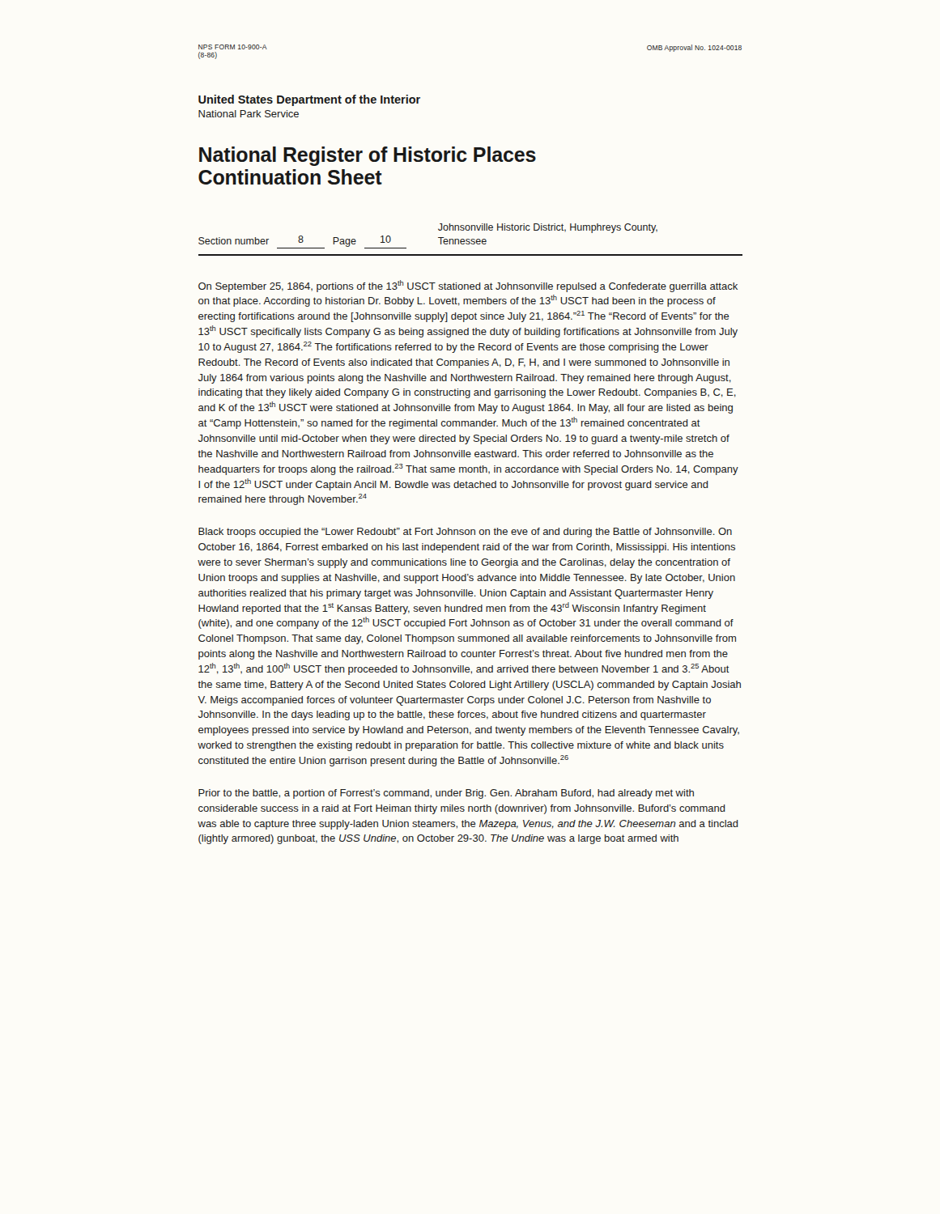NPS FORM 10-900-A
(8-86)
OMB Approval No. 1024-0018
United States Department of the Interior
National Park Service
National Register of Historic Places
Continuation Sheet
Section number 8 Page 10
Johnsonville Historic District, Humphreys County,
Tennessee
On September 25, 1864, portions of the 13th USCT stationed at Johnsonville repulsed a Confederate guerrilla attack on that place. According to historian Dr. Bobby L. Lovett, members of the 13th USCT had been in the process of erecting fortifications around the [Johnsonville supply] depot since July 21, 1864.”21 The “Record of Events” for the 13th USCT specifically lists Company G as being assigned the duty of building fortifications at Johnsonville from July 10 to August 27, 1864.22 The fortifications referred to by the Record of Events are those comprising the Lower Redoubt. The Record of Events also indicated that Companies A, D, F, H, and I were summoned to Johnsonville in July 1864 from various points along the Nashville and Northwestern Railroad. They remained here through August, indicating that they likely aided Company G in constructing and garrisoning the Lower Redoubt. Companies B, C, E, and K of the 13th USCT were stationed at Johnsonville from May to August 1864. In May, all four are listed as being at “Camp Hottenstein,” so named for the regimental commander. Much of the 13th remained concentrated at Johnsonville until mid-October when they were directed by Special Orders No. 19 to guard a twenty-mile stretch of the Nashville and Northwestern Railroad from Johnsonville eastward. This order referred to Johnsonville as the headquarters for troops along the railroad.23 That same month, in accordance with Special Orders No. 14, Company I of the 12th USCT under Captain Ancil M. Bowdle was detached to Johnsonville for provost guard service and remained here through November.24
Black troops occupied the “Lower Redoubt” at Fort Johnson on the eve of and during the Battle of Johnsonville. On October 16, 1864, Forrest embarked on his last independent raid of the war from Corinth, Mississippi. His intentions were to sever Sherman’s supply and communications line to Georgia and the Carolinas, delay the concentration of Union troops and supplies at Nashville, and support Hood’s advance into Middle Tennessee. By late October, Union authorities realized that his primary target was Johnsonville. Union Captain and Assistant Quartermaster Henry Howland reported that the 1st Kansas Battery, seven hundred men from the 43rd Wisconsin Infantry Regiment (white), and one company of the 12th USCT occupied Fort Johnson as of October 31 under the overall command of Colonel Thompson. That same day, Colonel Thompson summoned all available reinforcements to Johnsonville from points along the Nashville and Northwestern Railroad to counter Forrest’s threat. About five hundred men from the 12th, 13th, and 100th USCT then proceeded to Johnsonville, and arrived there between November 1 and 3.25 About the same time, Battery A of the Second United States Colored Light Artillery (USCLA) commanded by Captain Josiah V. Meigs accompanied forces of volunteer Quartermaster Corps under Colonel J.C. Peterson from Nashville to Johnsonville. In the days leading up to the battle, these forces, about five hundred citizens and quartermaster employees pressed into service by Howland and Peterson, and twenty members of the Eleventh Tennessee Cavalry, worked to strengthen the existing redoubt in preparation for battle. This collective mixture of white and black units constituted the entire Union garrison present during the Battle of Johnsonville.26
Prior to the battle, a portion of Forrest’s command, under Brig. Gen. Abraham Buford, had already met with considerable success in a raid at Fort Heiman thirty miles north (downriver) from Johnsonville. Buford’s command was able to capture three supply-laden Union steamers, the Mazepa, Venus, and the J.W. Cheeseman and a tinclad (lightly armored) gunboat, the USS Undine, on October 29-30. The Undine was a large boat armed with